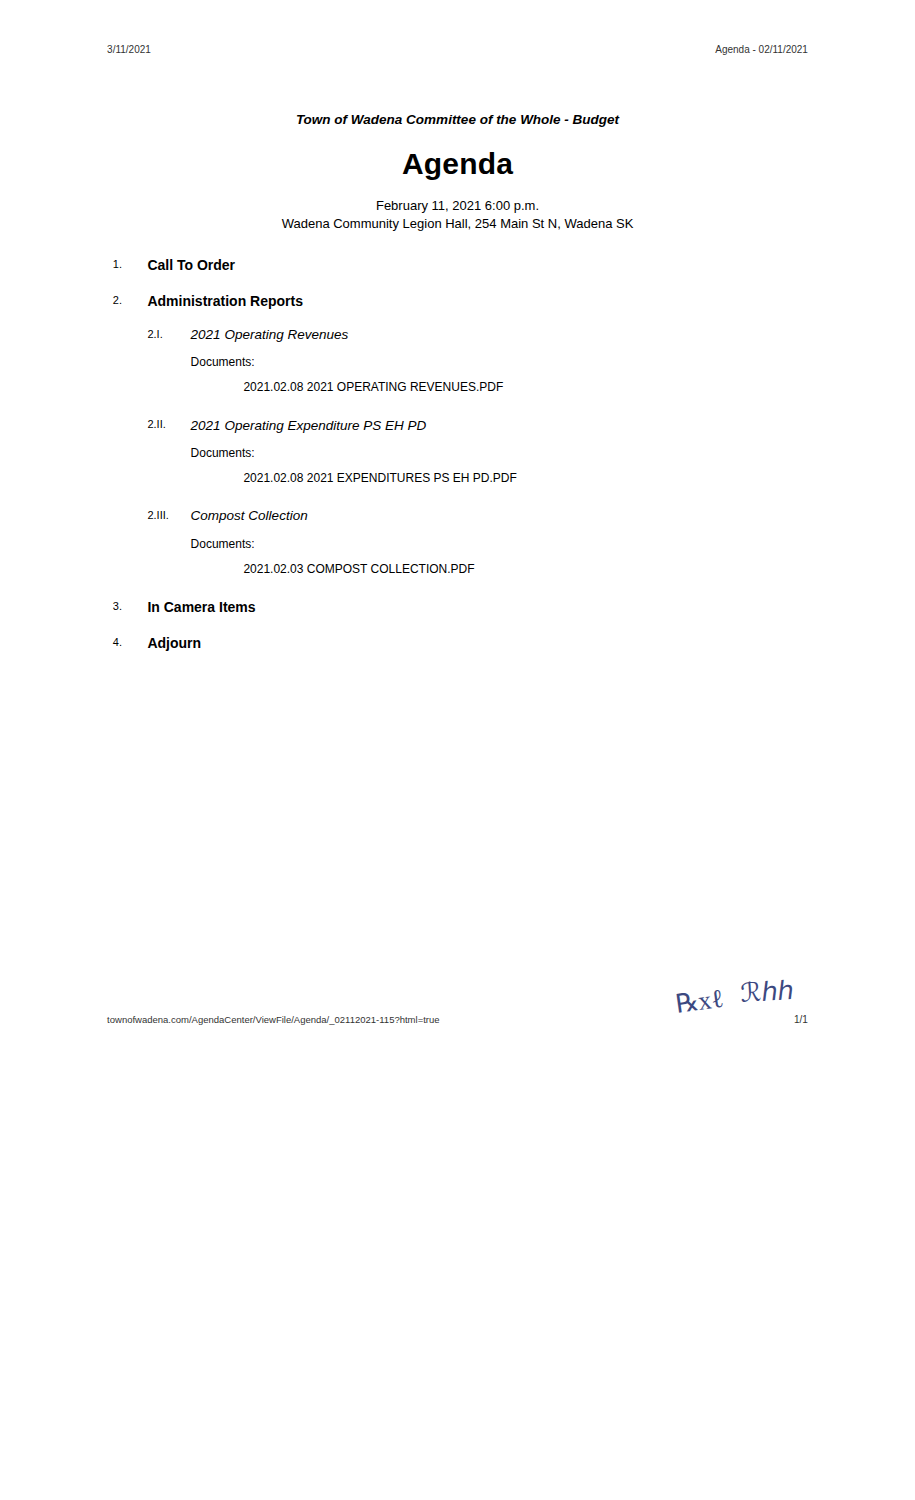3/11/2021 Agenda - 02/11/2021
Town of Wadena Committee of the Whole - Budget
Agenda
February 11, 2021 6:00 p.m.
Wadena Community Legion Hall, 254 Main St N, Wadena SK
Call To Order
Administration Reports
2.I. 2021 Operating Revenues
Documents:
2021.02.08 2021 OPERATING REVENUES.PDF
2.II. 2021 Operating Expenditure PS EH PD
Documents:
2021.02.08 2021 EXPENDITURES PS EH PD.PDF
2.III. Compost Collection
Documents:
2021.02.03 COMPOST COLLECTION.PDF
In Camera Items
Adjourn
℞xℓ ℛℎℎ
townofwadena.com/AgendaCenter/ViewFile/Agenda/_02112021-115?html=true 1/1